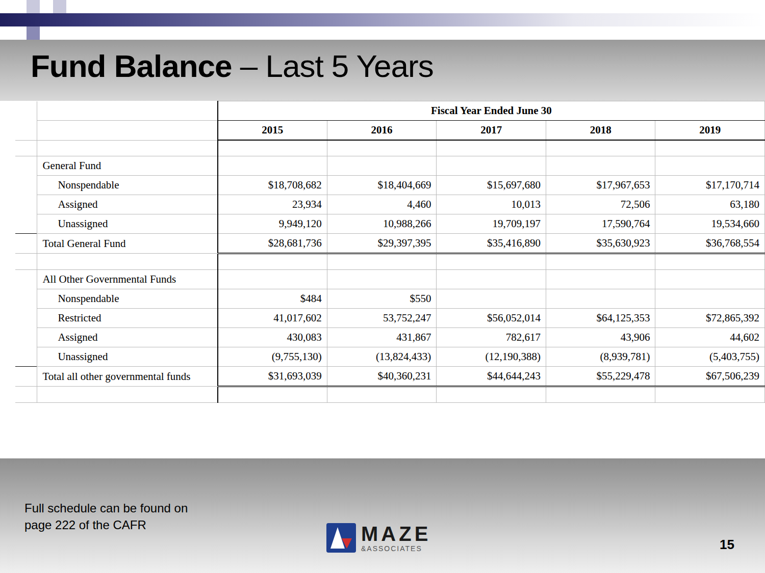Fund Balance – Last 5 Years
| | | Fiscal Year Ended June 30 |
| | | 2015 | 2016 | 2017 | 2018 | 2019 |
| | General Fund | | | | | |
| | Nonspendable | $18,708,682 | $18,404,669 | $15,697,680 | $17,967,653 | $17,170,714 |
| | Assigned | 23,934 | 4,460 | 10,013 | 72,506 | 63,180 |
| | Unassigned | 9,949,120 | 10,988,266 | 19,709,197 | 17,590,764 | 19,534,660 |
| | Total General Fund | $28,681,736 | $29,397,395 | $35,416,890 | $35,630,923 | $36,768,554 |
| | All Other Governmental Funds | | | | | |
| | Nonspendable | $484 | $550 | | | |
| | Restricted | 41,017,602 | 53,752,247 | $56,052,014 | $64,125,353 | $72,865,392 |
| | Assigned | 430,083 | 431,867 | 782,617 | 43,906 | 44,602 |
| | Unassigned | (9,755,130) | (13,824,433) | (12,190,388) | (8,939,781) | (5,403,755) |
| | Total all other governmental funds | $31,693,039 | $40,360,231 | $44,644,243 | $55,229,478 | $67,506,239 |
Full schedule can be found on
page 222 of the CAFR
MAZE &ASSOCIATES
15